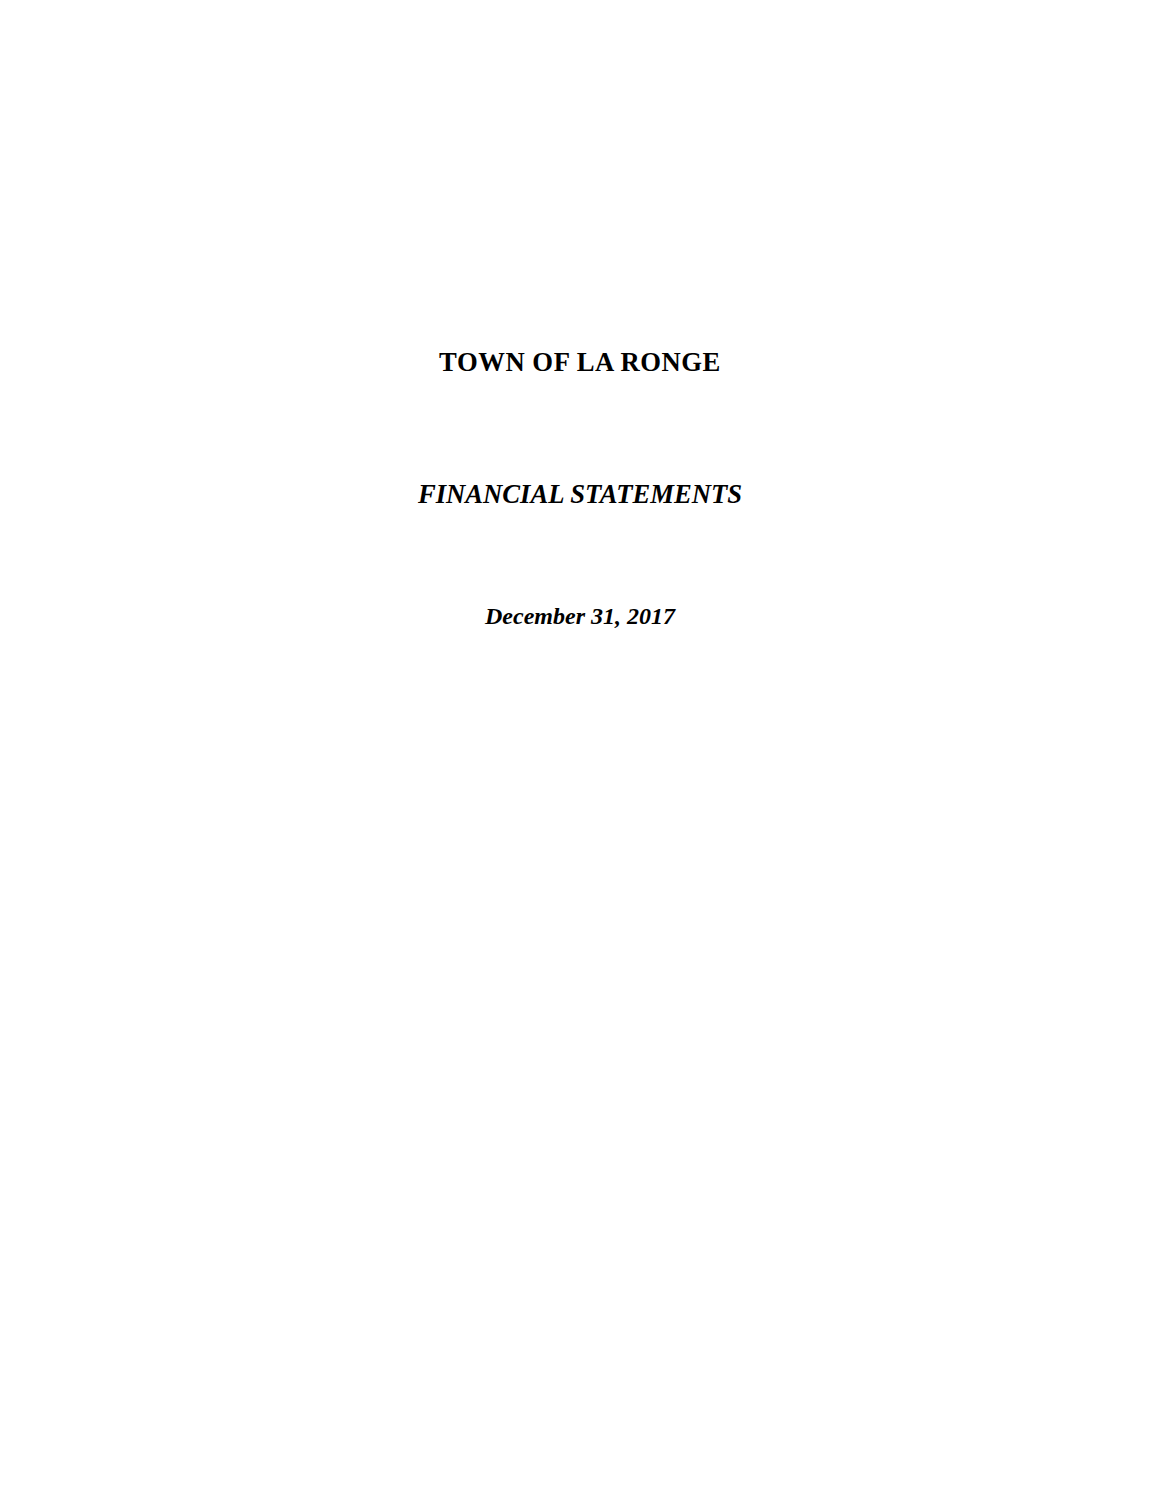TOWN OF LA RONGE
FINANCIAL STATEMENTS
December 31, 2017